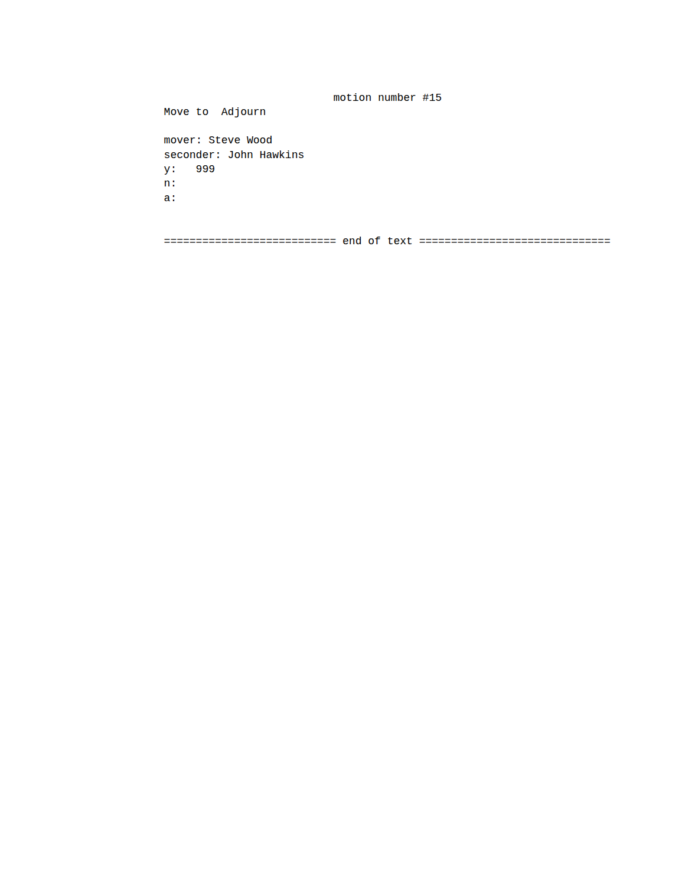motion number #15
Move to  Adjourn

mover: Steve Wood
seconder: John Hawkins
y:   999
n:
a:


=========================== end of text ==============================